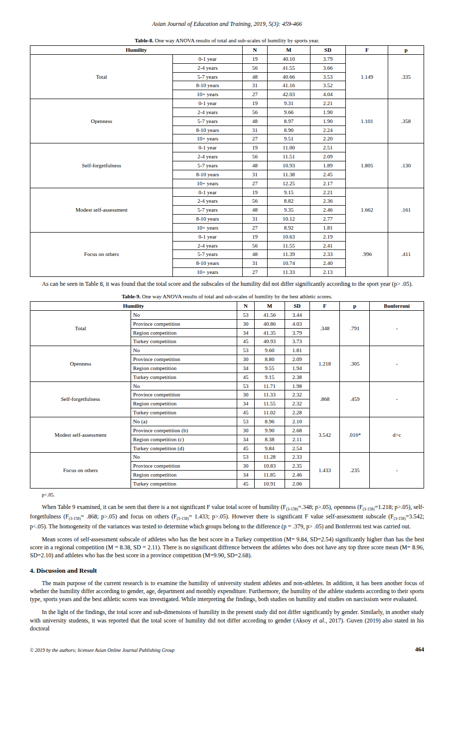Asian Journal of Education and Training, 2019, 5(3): 459-466
Table-8. One way ANOVA results of total and sub-scales of humility by sports year.
| Humility | N | M | SD | F | p |
| --- | --- | --- | --- | --- | --- |
| Total | 0-1 year | 19 | 40.10 | 3.79 | 1.149 | .335 |
| 2-4 years | 56 | 41.55 | 3.66 |
| 5-7 years | 48 | 40.66 | 3.53 |
| 8-10 years | 31 | 41.16 | 3.52 |
| 10+ years | 27 | 42.03 | 4.04 |
| Openness | 0-1 year | 19 | 9.31 | 2.21 | 1.101 | .358 |
| 2-4 years | 56 | 9.66 | 1.90 |
| 5-7 years | 48 | 8.97 | 1.90 |
| 8-10 years | 31 | 8.90 | 2.24 |
| 10+ years | 27 | 9.51 | 2.20 |
| Self-forgetfulness | 0-1 year | 19 | 11.00 | 2.51 | 1.805 | .130 |
| 2-4 years | 56 | 11.51 | 2.09 |
| 5-7 years | 48 | 10.93 | 1.89 |
| 8-10 years | 31 | 11.38 | 2.45 |
| 10+ years | 27 | 12.25 | 2.17 |
| Modest self-assessment | 0-1 year | 19 | 9.15 | 2.21 | 1.662 | .161 |
| 2-4 years | 56 | 8.82 | 2.36 |
| 5-7 years | 48 | 9.35 | 2.46 |
| 8-10 years | 31 | 10.12 | 2.77 |
| 10+ years | 27 | 8.92 | 1.81 |
| Focus on others | 0-1 year | 19 | 10.63 | 2.19 | .996 | .411 |
| 2-4 years | 56 | 11.55 | 2.41 |
| 5-7 years | 48 | 11.39 | 2.33 |
| 8-10 years | 31 | 10.74 | 2.40 |
| 10+ years | 27 | 11.33 | 2.13 |
As can be seen in Table 8, it was found that the total score and the subscales of the humility did not differ significantly according to the sport year (p> .05).
Table-9. One way ANOVA results of total and sub-scales of humility by the best athletic scores.
| Humility | N | M | SD | F | p | Bonferroni |
| --- | --- | --- | --- | --- | --- | --- |
| Total | No | 53 | 41.56 | 3.44 | .348 | .791 | - |
| Province competition | 30 | 40.86 | 4.03 |
| Region competition | 34 | 41.35 | 3.79 |
| Turkey competition | 45 | 40.93 | 3.73 |
| Openness | No | 53 | 9.60 | 1.81 | 1.218 | .305 | - |
| Province competition | 30 | 8.80 | 2.09 |
| Region competition | 34 | 9.55 | 1.94 |
| Turkey competition | 45 | 9.15 | 2.38 |
| Self-forgetfulness | No | 53 | 11.71 | 1.98 | .868 | .459 | - |
| Province competition | 30 | 11.33 | 2.32 |
| Region competition | 34 | 11.55 | 2.32 |
| Turkey competition | 45 | 11.02 | 2.28 |
| Modest self-assessment | No (a) | 53 | 8.96 | 2.10 | 3.542 | .016* | d>c |
| Province competition (b) | 30 | 9.90 | 2.68 |
| Region competition (c) | 34 | 8.38 | 2.11 |
| Turkey competition (d) | 45 | 9.84 | 2.54 |
| Focus on others | No | 53 | 11.28 | 2.33 | 1.433 | .235 | - |
| Province competition | 30 | 10.83 | 2.35 |
| Region competition | 34 | 11.85 | 2.46 |
| Turkey competition | 45 | 10.91 | 2.06 |
p<.05.
When Table 9 examined, it can be seen that there is a not significant F value total score of humility (F(3-158)=.348; p>.05), openness (F(3-158)=1.218; p>.05), self-forgetfulness (F(3-158)= .868; p>.05) and focus on others (F(3-158)= 1.433; p>.05). However there is significant F value self-assessment subscale (F(3-158)=3.542; p<.05). The homogeneity of the variances was tested to determine which groups belong to the difference (p = .379, p> .05) and Bonferroni test was carried out.
Mean scores of self-assessment subscale of athletes who has the best score in a Turkey competition (M= 9.84, SD=2.54) significantly higher than has the best score in a regional competition (M = 8.38, SD = 2.11). There is no significant diffrence between the athletes who does not have any top three score mean (M= 8.96, SD=2.10) and athletes who has the best score in a province competition (M=9.90, SD=2.68).
4. Discussion and Result
The main purpose of the current research is to examine the humility of university student athletes and non-athletes. In addition, it has been another focus of whether the humility differ according to gender, age, department and monthly expenditure. Furthermore, the humility of the athlete students according to their sports type, sports years and the best athletic scores was investigated. While interpreting the findings, both studies on humility and studies on narcissism were evaluated.
In the light of the findings, the total score and sub-dimensions of humility in the present study did not differ significantly by gender. Similarly, in another study with university students, it was reported that the total score of humility did not differ according to gender (Aksoy et al., 2017). Guven (2019) also stated in his doctoral
© 2019 by the authors; licensee Asian Online Journal Publishing Group
464